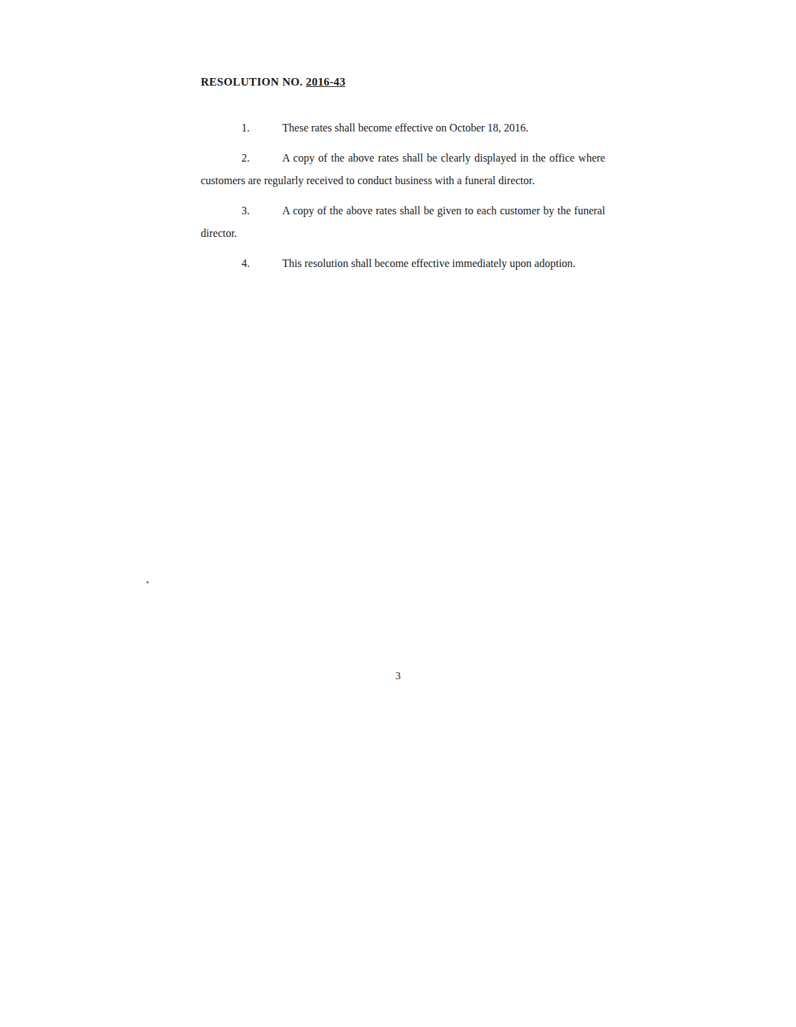RESOLUTION NO. 2016-43
1. These rates shall become effective on October 18, 2016.
2. A copy of the above rates shall be clearly displayed in the office where customers are regularly received to conduct business with a funeral director.
3. A copy of the above rates shall be given to each customer by the funeral director.
4. This resolution shall become effective immediately upon adoption.
•
3